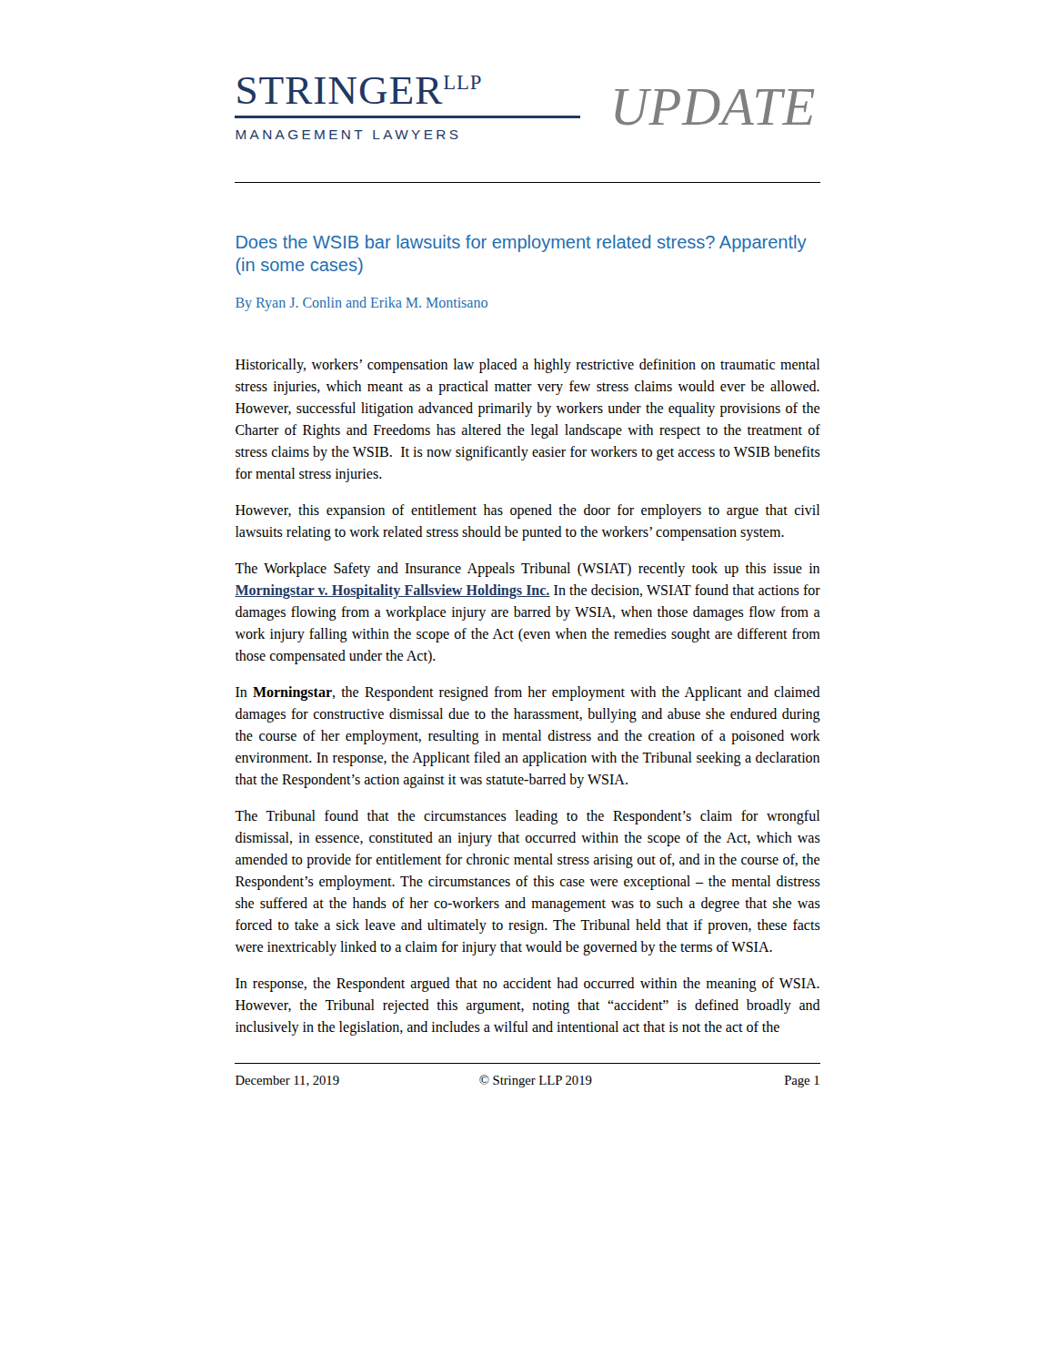STRINGERLLP
Management Lawyers
UPDATE
Does the WSIB bar lawsuits for employment related stress? Apparently (in some cases)
By Ryan J. Conlin and Erika M. Montisano
Historically, workers’ compensation law placed a highly restrictive definition on traumatic mental stress injuries, which meant as a practical matter very few stress claims would ever be allowed. However, successful litigation advanced primarily by workers under the equality provisions of the Charter of Rights and Freedoms has altered the legal landscape with respect to the treatment of stress claims by the WSIB. It is now significantly easier for workers to get access to WSIB benefits for mental stress injuries.
However, this expansion of entitlement has opened the door for employers to argue that civil lawsuits relating to work related stress should be punted to the workers’ compensation system.
The Workplace Safety and Insurance Appeals Tribunal (WSIAT) recently took up this issue in Morningstar v. Hospitality Fallsview Holdings Inc. In the decision, WSIAT found that actions for damages flowing from a workplace injury are barred by WSIA, when those damages flow from a work injury falling within the scope of the Act (even when the remedies sought are different from those compensated under the Act).
In Morningstar, the Respondent resigned from her employment with the Applicant and claimed damages for constructive dismissal due to the harassment, bullying and abuse she endured during the course of her employment, resulting in mental distress and the creation of a poisoned work environment. In response, the Applicant filed an application with the Tribunal seeking a declaration that the Respondent’s action against it was statute-barred by WSIA.
The Tribunal found that the circumstances leading to the Respondent’s claim for wrongful dismissal, in essence, constituted an injury that occurred within the scope of the Act, which was amended to provide for entitlement for chronic mental stress arising out of, and in the course of, the Respondent’s employment. The circumstances of this case were exceptional – the mental distress she suffered at the hands of her co-workers and management was to such a degree that she was forced to take a sick leave and ultimately to resign. The Tribunal held that if proven, these facts were inextricably linked to a claim for injury that would be governed by the terms of WSIA.
In response, the Respondent argued that no accident had occurred within the meaning of WSIA. However, the Tribunal rejected this argument, noting that “accident” is defined broadly and inclusively in the legislation, and includes a wilful and intentional act that is not the act of the
December 11, 2019
© Stringer LLP 2019
Page 1